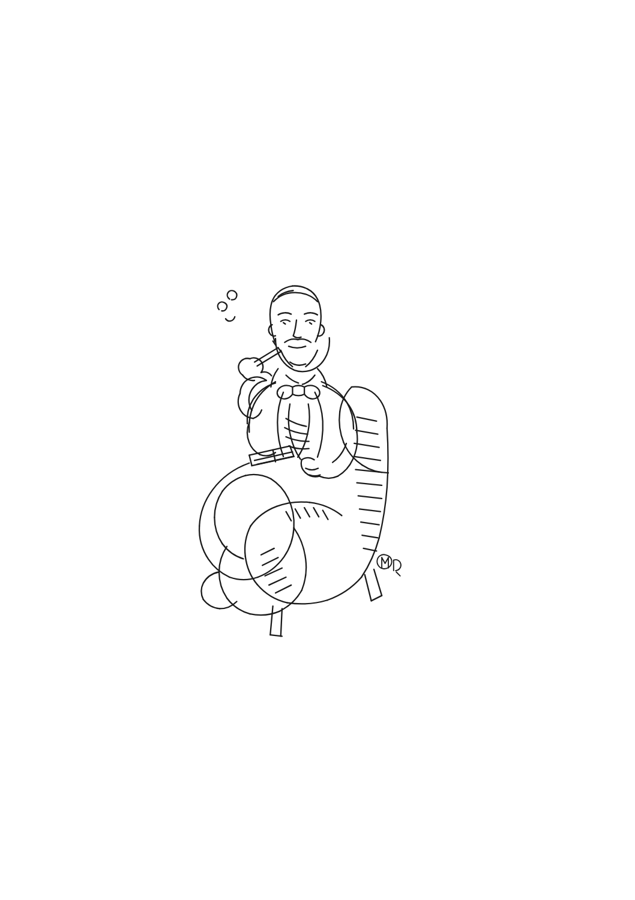Pen and ink sketch of a bearded man seated in an armchair A loose line drawing of a bearded man in a jacket and bow tie, seated in an upholstered armchair with one leg crossed. He holds a cigarette in his raised right hand, with a small curl of smoke above it, and rests a small book or notebook on his knee. A small monogram appears at the lower right of the chair.
Pen and ink sketch: a bearded man seated in an armchair, smoking, with a small book resting on his crossed knee.